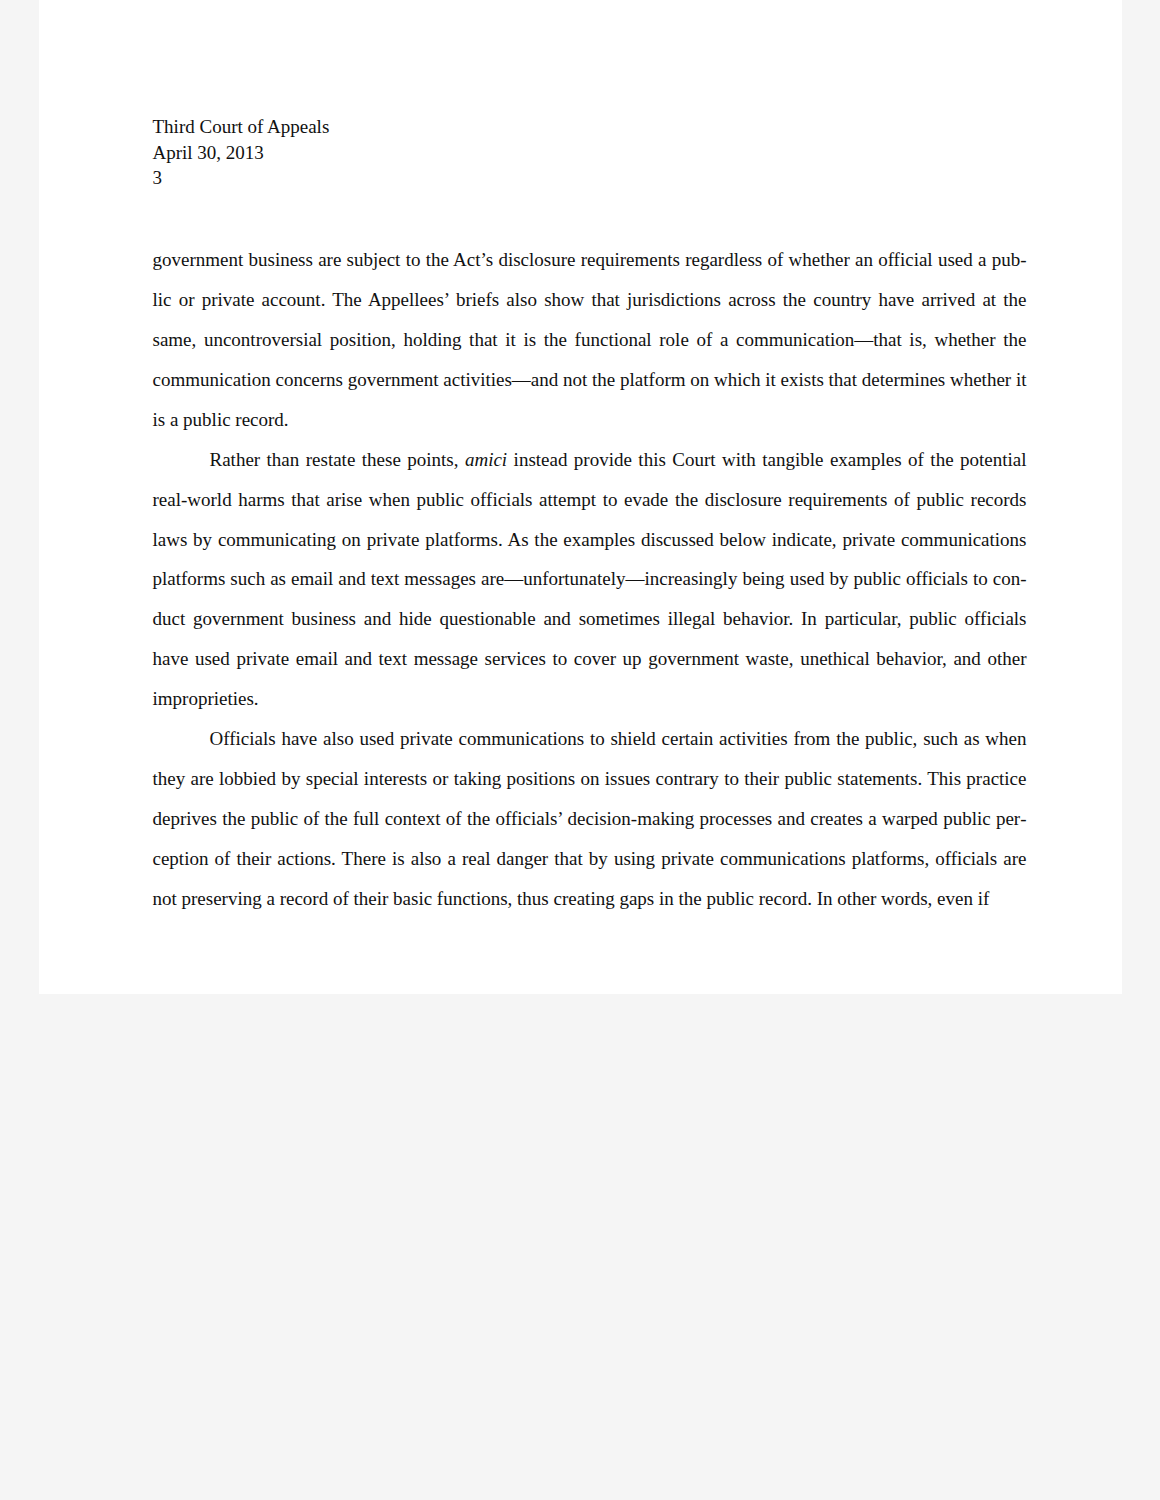Third Court of Appeals April 30, 2013 3
government business are subject to the Act’s disclosure requirements regardless of whether an official used a public or private account. The Appellees’ briefs also show that jurisdictions across the country have arrived at the same, uncontroversial position, holding that it is the functional role of a communication—that is, whether the communication concerns government activities—and not the platform on which it exists that determines whether it is a public record.
Rather than restate these points, amici instead provide this Court with tangible examples of the potential real-world harms that arise when public officials attempt to evade the disclosure requirements of public records laws by communicating on private platforms. As the examples discussed below indicate, private communications platforms such as email and text messages are—unfortunately—increasingly being used by public officials to conduct government business and hide questionable and sometimes illegal behavior. In particular, public officials have used private email and text message services to cover up government waste, unethical behavior, and other improprieties.
Officials have also used private communications to shield certain activities from the public, such as when they are lobbied by special interests or taking positions on issues contrary to their public statements. This practice deprives the public of the full context of the officials’ decision-making processes and creates a warped public perception of their actions. There is also a real danger that by using private communications platforms, officials are not preserving a record of their basic functions, thus creating gaps in the public record. In other words, even if